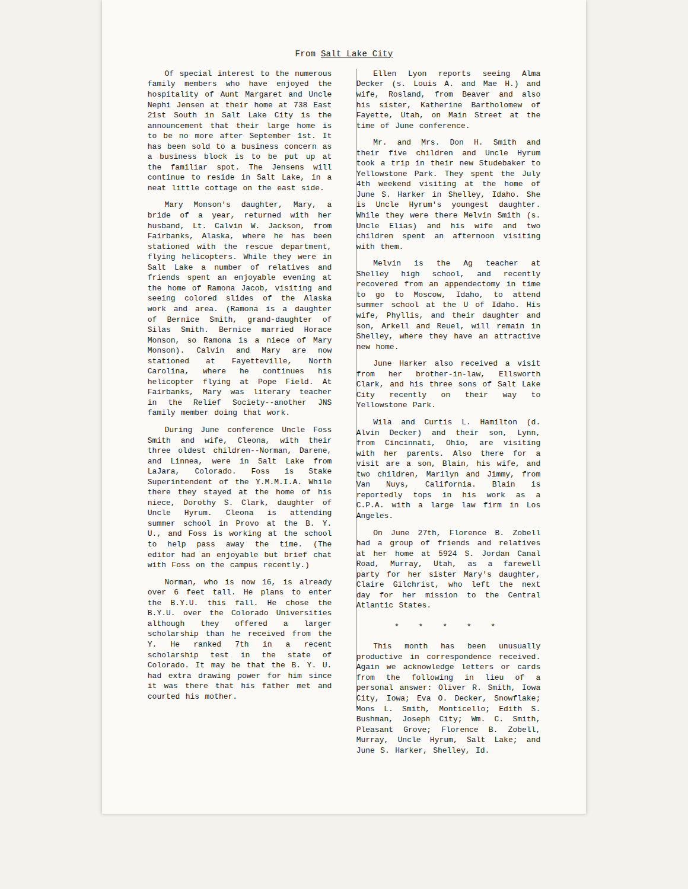From Salt Lake City
Of special interest to the numerous family members who have enjoyed the hospitality of Aunt Margaret and Uncle Nephi Jensen at their home at 738 East 21st South in Salt Lake City is the announcement that their large home is to be no more after September 1st. It has been sold to a business concern as a business block is to be put up at the familiar spot. The Jensens will continue to reside in Salt Lake, in a neat little cottage on the east side.
Mary Monson's daughter, Mary, a bride of a year, returned with her husband, Lt. Calvin W. Jackson, from Fairbanks, Alaska, where he has been stationed with the rescue department, flying helicopters. While they were in Salt Lake a number of relatives and friends spent an enjoyable evening at the home of Ramona Jacob, visiting and seeing colored slides of the Alaska work and area. (Ramona is a daughter of Bernice Smith, grand-daughter of Silas Smith. Bernice married Horace Monson, so Ramona is a niece of Mary Monson). Calvin and Mary are now stationed at Fayetteville, North Carolina, where he continues his helicopter flying at Pope Field. At Fairbanks, Mary was literary teacher in the Relief Society--another JNS family member doing that work.
During June conference Uncle Foss Smith and wife, Cleona, with their three oldest children--Norman, Darene, and Linnea, were in Salt Lake from LaJara, Colorado. Foss is Stake Superintendent of the Y.M.M.I.A. While there they stayed at the home of his niece, Dorothy S. Clark, daughter of Uncle Hyrum. Cleona is attending summer school in Provo at the B. Y. U., and Foss is working at the school to help pass away the time. (The editor had an enjoyable but brief chat with Foss on the campus recently.)
Norman, who is now 16, is already over 6 feet tall. He plans to enter the B.Y.U. this fall. He chose the B.Y.U. over the Colorado Universities although they offered a larger scholarship than he received from the Y. He ranked 7th in a recent scholarship test in the state of Colorado. It may be that the B. Y. U. had extra drawing power for him since it was there that his father met and courted his mother.
Ellen Lyon reports seeing Alma Decker (s. Louis A. and Mae H.) and wife, Rosland, from Beaver and also his sister, Katherine Bartholomew of Fayette, Utah, on Main Street at the time of June conference.
Mr. and Mrs. Don H. Smith and their five children and Uncle Hyrum took a trip in their new Studebaker to Yellowstone Park. They spent the July 4th weekend visiting at the home of June S. Harker in Shelley, Idaho. She is Uncle Hyrum's youngest daughter. While they were there Melvin Smith (s. Uncle Elias) and his wife and two children spent an afternoon visiting with them.
Melvin is the Ag teacher at Shelley high school, and recently recovered from an appendectomy in time to go to Moscow, Idaho, to attend summer school at the U of Idaho. His wife, Phyllis, and their daughter and son, Arkell and Reuel, will remain in Shelley, where they have an attractive new home.
June Harker also received a visit from her brother-in-law, Ellsworth Clark, and his three sons of Salt Lake City recently on their way to Yellowstone Park.
Wila and Curtis L. Hamilton (d. Alvin Decker) and their son, Lynn, from Cincinnati, Ohio, are visiting with her parents. Also there for a visit are a son, Blain, his wife, and two children, Marilyn and Jimmy, from Van Nuys, California. Blain is reportedly tops in his work as a C.P.A. with a large law firm in Los Angeles.
On June 27th, Florence B. Zobell had a group of friends and relatives at her home at 5924 S. Jordan Canal Road, Murray, Utah, as a farewell party for her sister Mary's daughter, Claire Gilchrist, who left the next day for her mission to the Central Atlantic States.
* * * * *
This month has been unusually productive in correspondence received. Again we acknowledge letters or cards from the following in lieu of a personal answer: Oliver R. Smith, Iowa City, Iowa; Eva O. Decker, Snowflake; Mons L. Smith, Monticello; Edith S. Bushman, Joseph City; Wm. C. Smith, Pleasant Grove; Florence B. Zobell, Murray, Uncle Hyrum, Salt Lake; and June S. Harker, Shelley, Id.